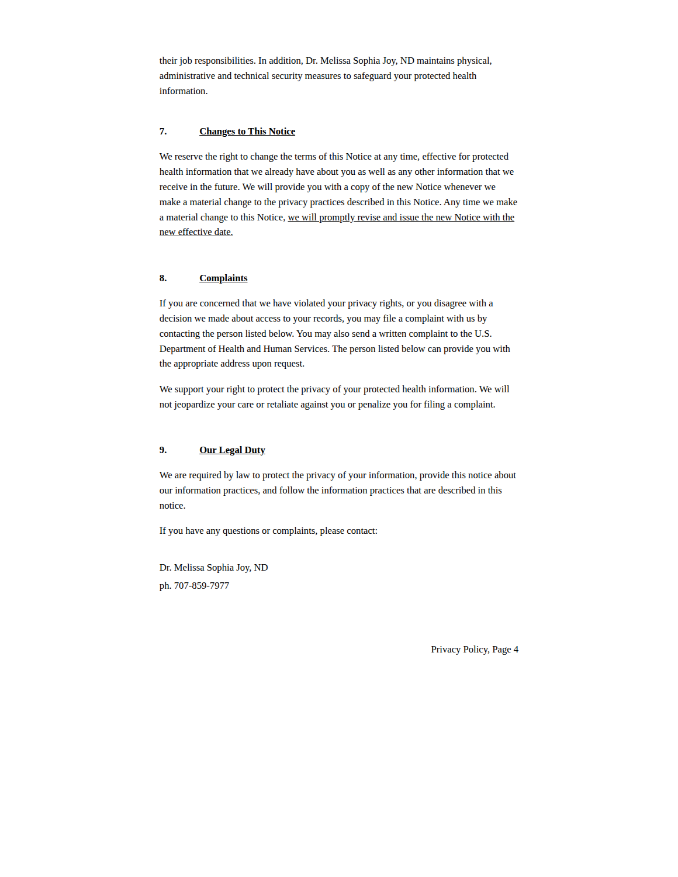their job responsibilities. In addition, Dr. Melissa Sophia Joy, ND maintains physical, administrative and technical security measures to safeguard your protected health information.
7. Changes to This Notice
We reserve the right to change the terms of this Notice at any time, effective for protected health information that we already have about you as well as any other information that we receive in the future. We will provide you with a copy of the new Notice whenever we make a material change to the privacy practices described in this Notice. Any time we make a material change to this Notice, we will promptly revise and issue the new Notice with the new effective date.
8. Complaints
If you are concerned that we have violated your privacy rights, or you disagree with a decision we made about access to your records, you may file a complaint with us by contacting the person listed below. You may also send a written complaint to the U.S. Department of Health and Human Services. The person listed below can provide you with the appropriate address upon request.
We support your right to protect the privacy of your protected health information. We will not jeopardize your care or retaliate against you or penalize you for filing a complaint.
9. Our Legal Duty
We are required by law to protect the privacy of your information, provide this notice about our information practices, and follow the information practices that are described in this notice.
If you have any questions or complaints, please contact:
Dr. Melissa Sophia Joy, ND
ph. 707-859-7977
Privacy Policy, Page 4